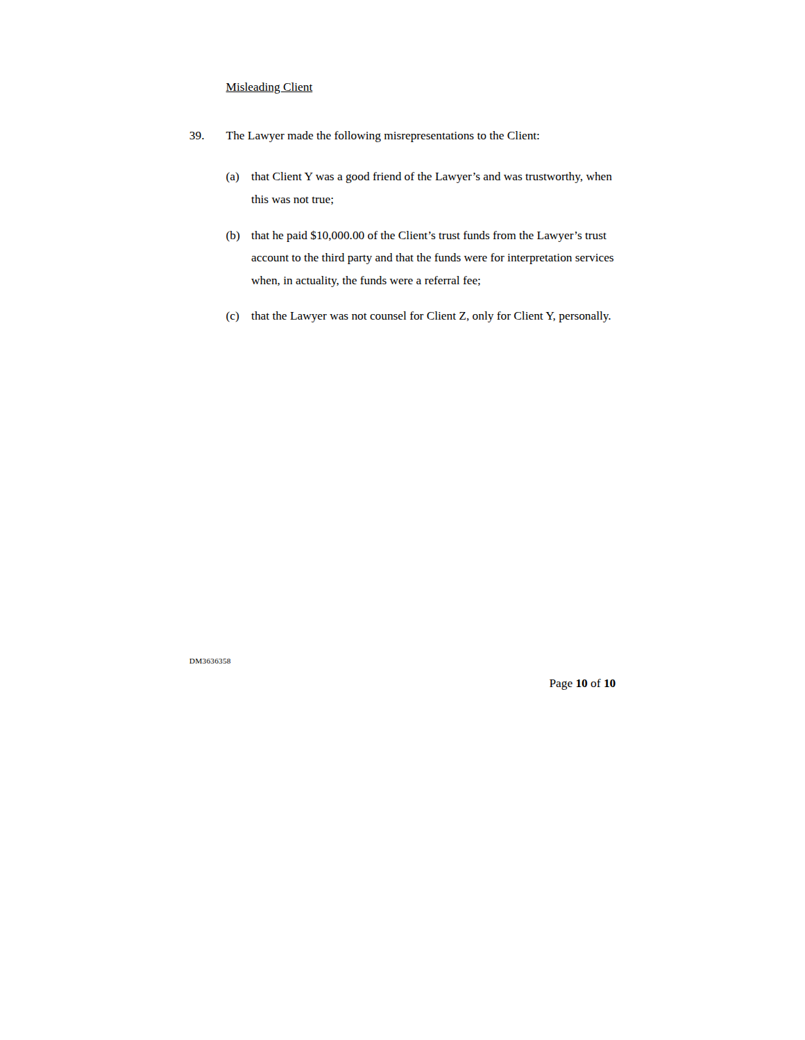Misleading Client
39. The Lawyer made the following misrepresentations to the Client:
(a) that Client Y was a good friend of the Lawyer’s and was trustworthy, when this was not true;
(b) that he paid $10,000.00 of the Client’s trust funds from the Lawyer’s trust account to the third party and that the funds were for interpretation services when, in actuality, the funds were a referral fee;
(c) that the Lawyer was not counsel for Client Z, only for Client Y, personally.
DM3636358
Page 10 of 10